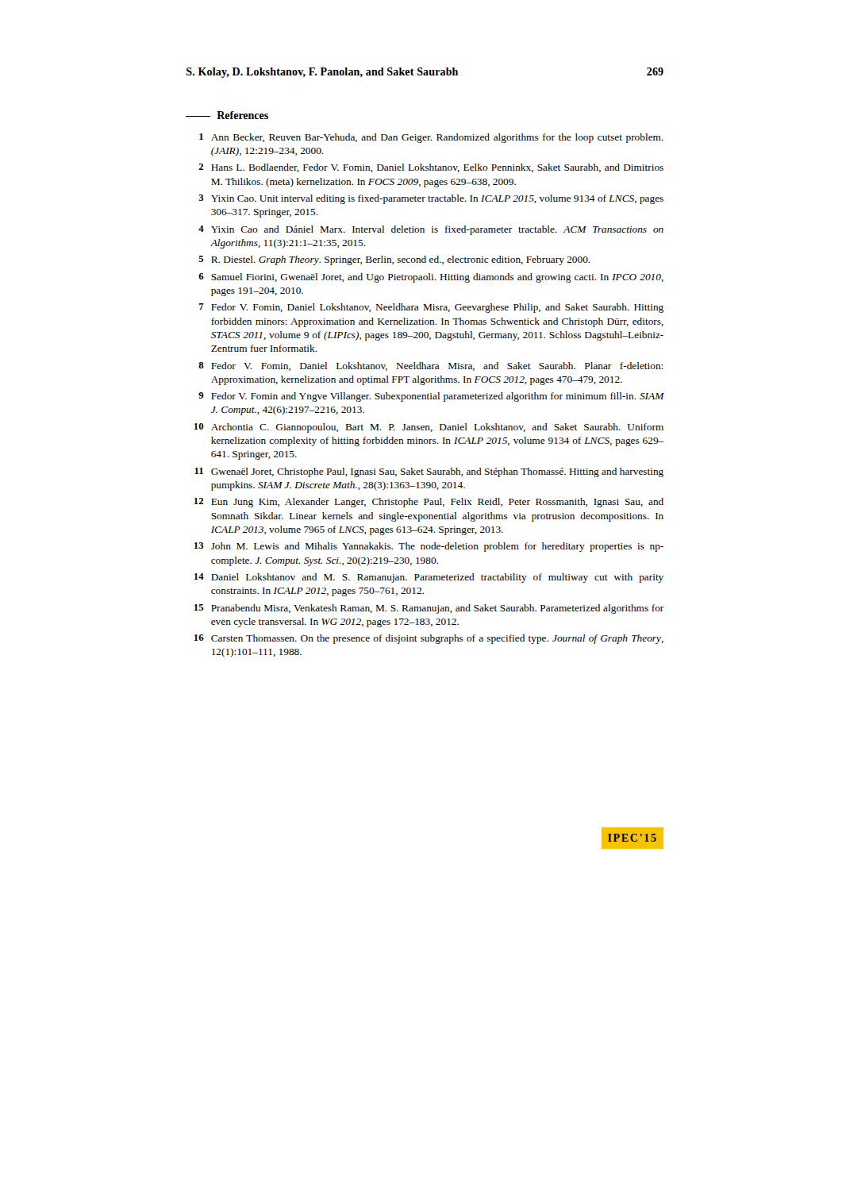S. Kolay, D. Lokshtanov, F. Panolan, and Saket Saurabh 269
References
Ann Becker, Reuven Bar-Yehuda, and Dan Geiger. Randomized algorithms for the loop cutset problem. (JAIR), 12:219–234, 2000.
Hans L. Bodlaender, Fedor V. Fomin, Daniel Lokshtanov, Eelko Penninkx, Saket Saurabh, and Dimitrios M. Thilikos. (meta) kernelization. In FOCS 2009, pages 629–638, 2009.
Yixin Cao. Unit interval editing is fixed-parameter tractable. In ICALP 2015, volume 9134 of LNCS, pages 306–317. Springer, 2015.
Yixin Cao and Dániel Marx. Interval deletion is fixed-parameter tractable. ACM Transactions on Algorithms, 11(3):21:1–21:35, 2015.
R. Diestel. Graph Theory. Springer, Berlin, second ed., electronic edition, February 2000.
Samuel Fiorini, Gwenaël Joret, and Ugo Pietropaoli. Hitting diamonds and growing cacti. In IPCO 2010, pages 191–204, 2010.
Fedor V. Fomin, Daniel Lokshtanov, Neeldhara Misra, Geevarghese Philip, and Saket Saurabh. Hitting forbidden minors: Approximation and Kernelization. In Thomas Schwentick and Christoph Dürr, editors, STACS 2011, volume 9 of (LIPIcs), pages 189–200, Dagstuhl, Germany, 2011. Schloss Dagstuhl–Leibniz-Zentrum fuer Informatik.
Fedor V. Fomin, Daniel Lokshtanov, Neeldhara Misra, and Saket Saurabh. Planar f-deletion: Approximation, kernelization and optimal FPT algorithms. In FOCS 2012, pages 470–479, 2012.
Fedor V. Fomin and Yngve Villanger. Subexponential parameterized algorithm for minimum fill-in. SIAM J. Comput., 42(6):2197–2216, 2013.
Archontia C. Giannopoulou, Bart M. P. Jansen, Daniel Lokshtanov, and Saket Saurabh. Uniform kernelization complexity of hitting forbidden minors. In ICALP 2015, volume 9134 of LNCS, pages 629–641. Springer, 2015.
Gwenaël Joret, Christophe Paul, Ignasi Sau, Saket Saurabh, and Stéphan Thomassé. Hitting and harvesting pumpkins. SIAM J. Discrete Math., 28(3):1363–1390, 2014.
Eun Jung Kim, Alexander Langer, Christophe Paul, Felix Reidl, Peter Rossmanith, Ignasi Sau, and Somnath Sikdar. Linear kernels and single-exponential algorithms via protrusion decompositions. In ICALP 2013, volume 7965 of LNCS, pages 613–624. Springer, 2013.
John M. Lewis and Mihalis Yannakakis. The node-deletion problem for hereditary properties is np-complete. J. Comput. Syst. Sci., 20(2):219–230, 1980.
Daniel Lokshtanov and M. S. Ramanujan. Parameterized tractability of multiway cut with parity constraints. In ICALP 2012, pages 750–761, 2012.
Pranabendu Misra, Venkatesh Raman, M. S. Ramanujan, and Saket Saurabh. Parameterized algorithms for even cycle transversal. In WG 2012, pages 172–183, 2012.
Carsten Thomassen. On the presence of disjoint subgraphs of a specified type. Journal of Graph Theory, 12(1):101–111, 1988.
IPEC'15